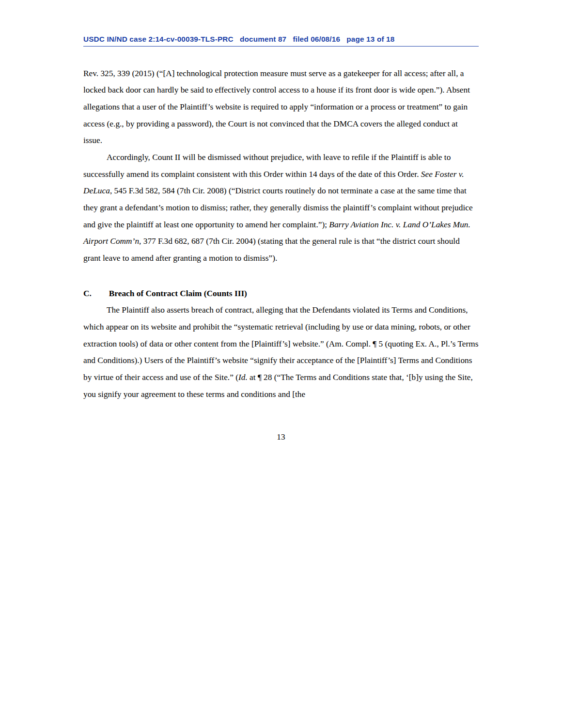USDC IN/ND case 2:14-cv-00039-TLS-PRC document 87 filed 06/08/16 page 13 of 18
Rev. 325, 339 (2015) (“[A] technological protection measure must serve as a gatekeeper for all access; after all, a locked back door can hardly be said to effectively control access to a house if its front door is wide open.”). Absent allegations that a user of the Plaintiff’s website is required to apply “information or a process or treatment” to gain access (e.g., by providing a password), the Court is not convinced that the DMCA covers the alleged conduct at issue.
Accordingly, Count II will be dismissed without prejudice, with leave to refile if the Plaintiff is able to successfully amend its complaint consistent with this Order within 14 days of the date of this Order. See Foster v. DeLuca, 545 F.3d 582, 584 (7th Cir. 2008) (“District courts routinely do not terminate a case at the same time that they grant a defendant’s motion to dismiss; rather, they generally dismiss the plaintiff’s complaint without prejudice and give the plaintiff at least one opportunity to amend her complaint.”); Barry Aviation Inc. v. Land O’Lakes Mun. Airport Comm’n, 377 F.3d 682, 687 (7th Cir. 2004) (stating that the general rule is that “the district court should grant leave to amend after granting a motion to dismiss”).
C. Breach of Contract Claim (Counts III)
The Plaintiff also asserts breach of contract, alleging that the Defendants violated its Terms and Conditions, which appear on its website and prohibit the “systematic retrieval (including by use or data mining, robots, or other extraction tools) of data or other content from the [Plaintiff’s] website.” (Am. Compl. ¶ 5 (quoting Ex. A., Pl.’s Terms and Conditions).) Users of the Plaintiff’s website “signify their acceptance of the [Plaintiff’s] Terms and Conditions by virtue of their access and use of the Site.” (Id. at ¶ 28 (“The Terms and Conditions state that, ‘[b]y using the Site, you signify your agreement to these terms and conditions and [the
13